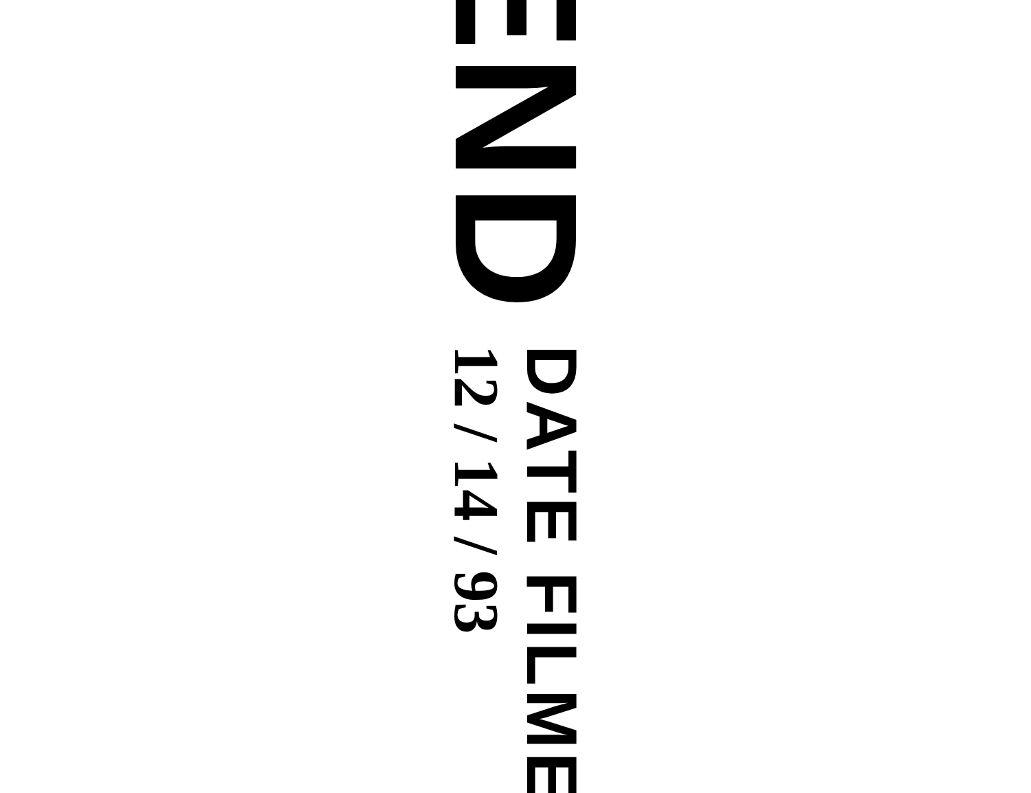END
DATE FILMED
12 / 14 / 93